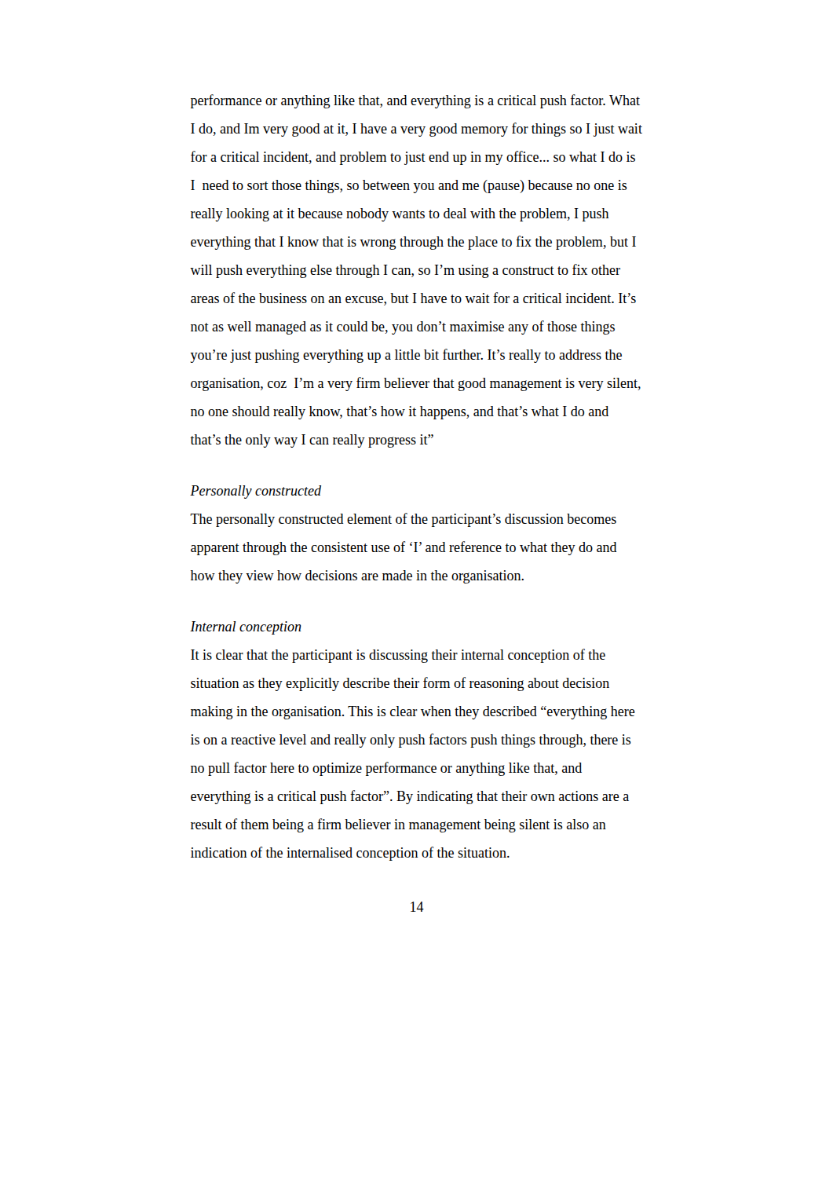performance or anything like that, and everything is a critical push factor. What I do, and Im very good at it, I have a very good memory for things so I just wait for a critical incident, and problem to just end up in my office... so what I do is I need to sort those things, so between you and me (pause) because no one is really looking at it because nobody wants to deal with the problem, I push everything that I know that is wrong through the place to fix the problem, but I will push everything else through I can, so I’m using a construct to fix other areas of the business on an excuse, but I have to wait for a critical incident. It’s not as well managed as it could be, you don’t maximise any of those things you’re just pushing everything up a little bit further. It’s really to address the organisation, coz I’m a very firm believer that good management is very silent, no one should really know, that’s how it happens, and that’s what I do and that’s the only way I can really progress it”
Personally constructed
The personally constructed element of the participant’s discussion becomes apparent through the consistent use of ‘I’ and reference to what they do and how they view how decisions are made in the organisation.
Internal conception
It is clear that the participant is discussing their internal conception of the situation as they explicitly describe their form of reasoning about decision making in the organisation. This is clear when they described “everything here is on a reactive level and really only push factors push things through, there is no pull factor here to optimize performance or anything like that, and everything is a critical push factor”. By indicating that their own actions are a result of them being a firm believer in management being silent is also an indication of the internalised conception of the situation.
14